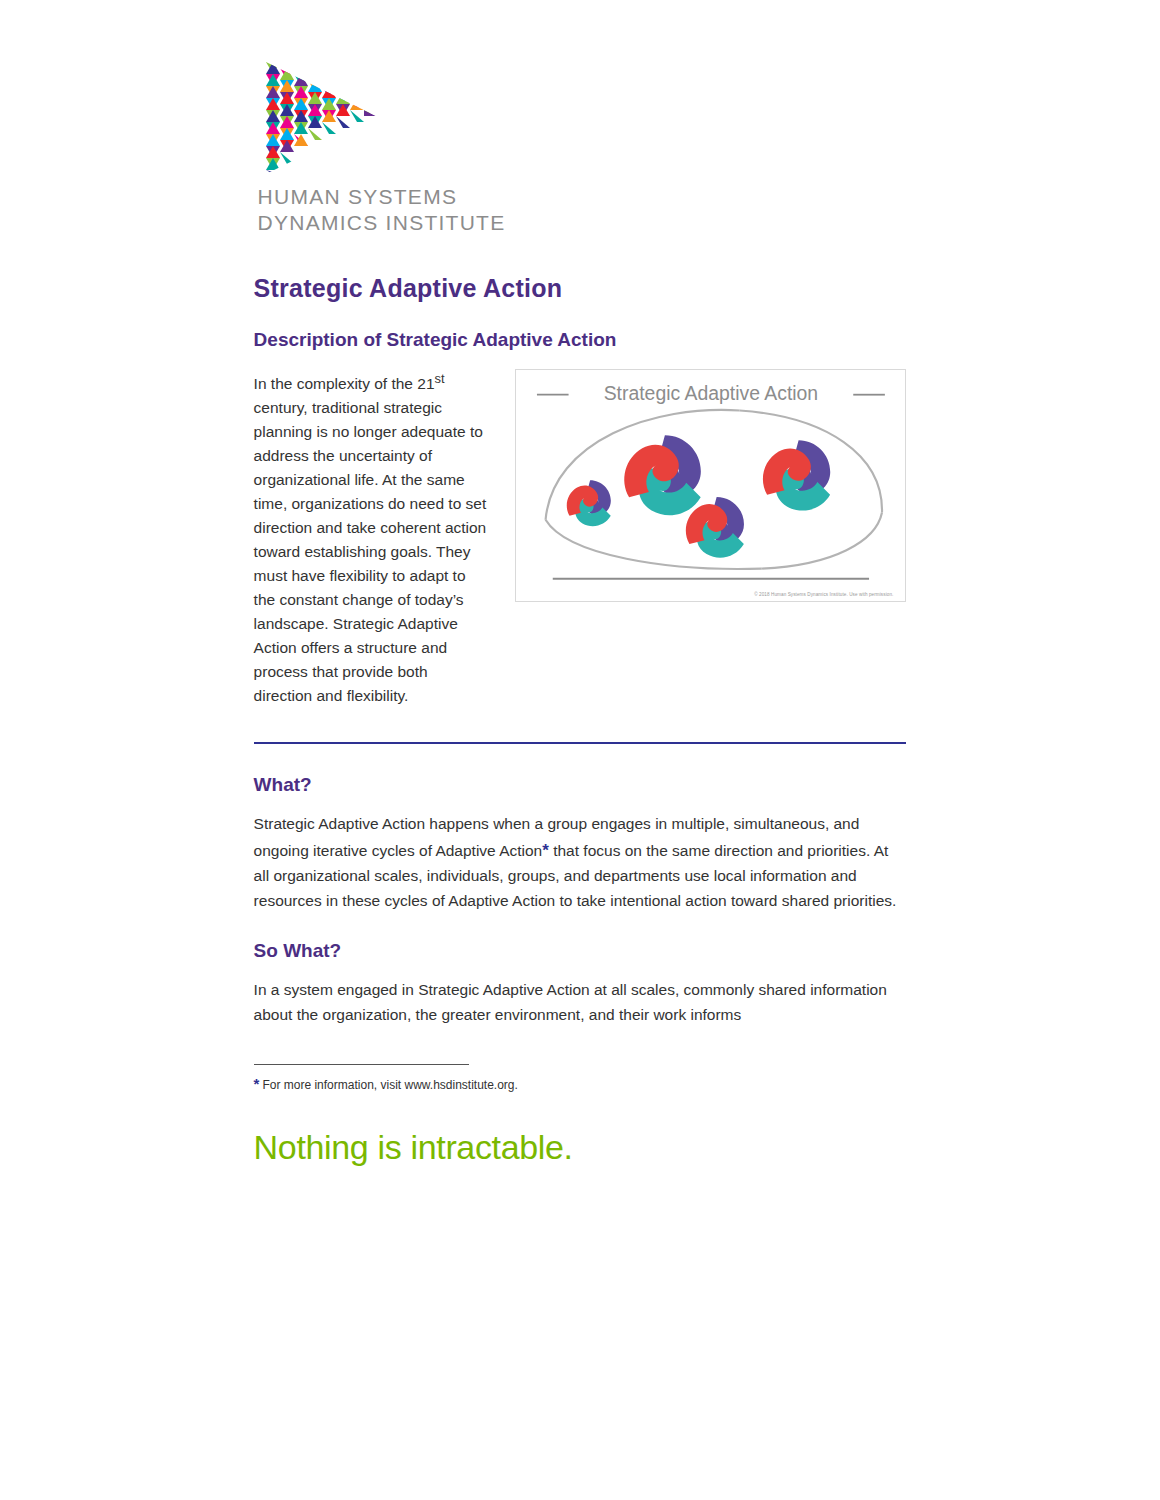HUMAN SYSTEMS
DYNAMICS INSTITUTE
Strategic Adaptive Action
Description of Strategic Adaptive Action
In the complexity of the 21st century, traditional strategic planning is no longer adequate to address the uncertainty of organizational life. At the same time, organizations do need to set direction and take coherent action toward establishing goals. They must have flexibility to adapt to the constant change of today’s landscape. Strategic Adaptive Action offers a structure and process that provide both direction and flexibility.
Strategic Adaptive Action
© 2018 Human Systems Dynamics Institute. Use with permission.
What?
Strategic Adaptive Action happens when a group engages in multiple, simultaneous, and ongoing iterative cycles of Adaptive Action* that focus on the same direction and priorities. At all organizational scales, individuals, groups, and departments use local information and resources in these cycles of Adaptive Action to take intentional action toward shared priorities.
So What?
In a system engaged in Strategic Adaptive Action at all scales, commonly shared information about the organization, the greater environment, and their work informs
*For more information, visit www.hsdinstitute.org.
Nothing is intractable.